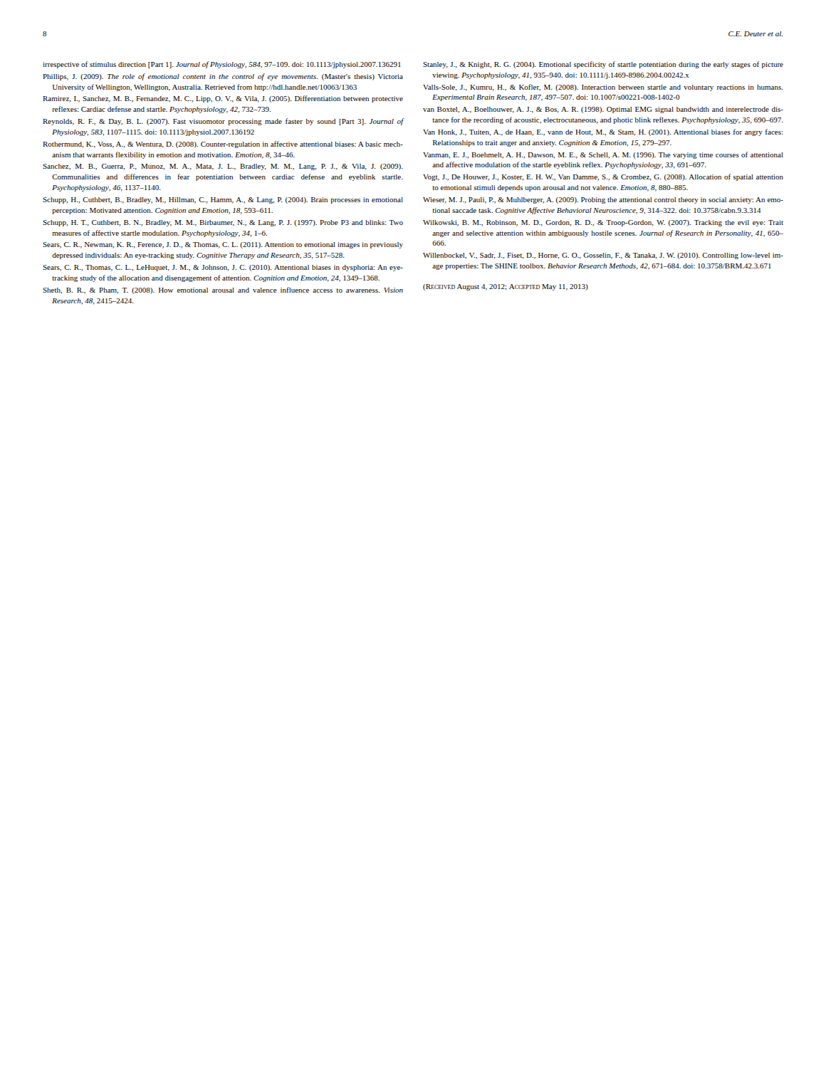8 C.E. Deuter et al.
irrespective of stimulus direction [Part 1]. Journal of Physiology, 584, 97–109. doi: 10.1113/jphysiol.2007.136291
Phillips, J. (2009). The role of emotional content in the control of eye movements. (Master's thesis) Victoria University of Wellington, Wellington, Australia. Retrieved from http://hdl.handle.net/10063/1363
Ramirez, I., Sanchez, M. B., Fernandez, M. C., Lipp, O. V., & Vila, J. (2005). Differentiation between protective reflexes: Cardiac defense and startle. Psychophysiology, 42, 732–739.
Reynolds, R. F., & Day, B. L. (2007). Fast visuomotor processing made faster by sound [Part 3]. Journal of Physiology, 583, 1107–1115. doi: 10.1113/jphysiol.2007.136192
Rothermund, K., Voss, A., & Wentura, D. (2008). Counter-regulation in affective attentional biases: A basic mechanism that warrants flexibility in emotion and motivation. Emotion, 8, 34–46.
Sanchez, M. B., Guerra, P., Munoz, M. A., Mata, J. L., Bradley, M. M., Lang, P. J., & Vila, J. (2009). Communalities and differences in fear potentiation between cardiac defense and eyeblink startle. Psychophysiology, 46, 1137–1140.
Schupp, H., Cuthbert, B., Bradley, M., Hillman, C., Hamm, A., & Lang, P. (2004). Brain processes in emotional perception: Motivated attention. Cognition and Emotion, 18, 593–611.
Schupp, H. T., Cuthbert, B. N., Bradley, M. M., Birbaumer, N., & Lang, P. J. (1997). Probe P3 and blinks: Two measures of affective startle modulation. Psychophysiology, 34, 1–6.
Sears, C. R., Newman, K. R., Ference, J. D., & Thomas, C. L. (2011). Attention to emotional images in previously depressed individuals: An eye-tracking study. Cognitive Therapy and Research, 35, 517–528.
Sears, C. R., Thomas, C. L., LeHuquet, J. M., & Johnson, J. C. (2010). Attentional biases in dysphoria: An eye-tracking study of the allocation and disengagement of attention. Cognition and Emotion, 24, 1349–1368.
Sheth, B. R., & Pham, T. (2008). How emotional arousal and valence influence access to awareness. Vision Research, 48, 2415–2424.
Stanley, J., & Knight, R. G. (2004). Emotional specificity of startle potentiation during the early stages of picture viewing. Psychophysiology, 41, 935–940. doi: 10.1111/j.1469-8986.2004.00242.x
Valls-Sole, J., Kumru, H., & Kofler, M. (2008). Interaction between startle and voluntary reactions in humans. Experimental Brain Research, 187, 497–507. doi: 10.1007/s00221-008-1402-0
van Boxtel, A., Boelhouwer, A. J., & Bos, A. R. (1998). Optimal EMG signal bandwidth and interelectrode distance for the recording of acoustic, electrocutaneous, and photic blink reflexes. Psychophysiology, 35, 690–697.
Van Honk, J., Tuiten, A., de Haan, E., vann de Hout, M., & Stam, H. (2001). Attentional biases for angry faces: Relationships to trait anger and anxiety. Cognition & Emotion, 15, 279–297.
Vanman, E. J., Boehmelt, A. H., Dawson, M. E., & Schell, A. M. (1996). The varying time courses of attentional and affective modulation of the startle eyeblink reflex. Psychophysiology, 33, 691–697.
Vogt, J., De Houwer, J., Koster, E. H. W., Van Damme, S., & Crombez, G. (2008). Allocation of spatial attention to emotional stimuli depends upon arousal and not valence. Emotion, 8, 880–885.
Wieser, M. J., Pauli, P., & Muhlberger, A. (2009). Probing the attentional control theory in social anxiety: An emotional saccade task. Cognitive Affective Behavioral Neuroscience, 9, 314–322. doi: 10.3758/cabn.9.3.314
Wilkowski, B. M., Robinson, M. D., Gordon, R. D., & Troop-Gordon, W. (2007). Tracking the evil eye: Trait anger and selective attention within ambiguously hostile scenes. Journal of Research in Personality, 41, 650–666.
Willenbockel, V., Sadr, J., Fiset, D., Horne, G. O., Gosselin, F., & Tanaka, J. W. (2010). Controlling low-level image properties: The SHINE toolbox. Behavior Research Methods, 42, 671–684. doi: 10.3758/BRM.42.3.671
(Received August 4, 2012; Accepted May 11, 2013)